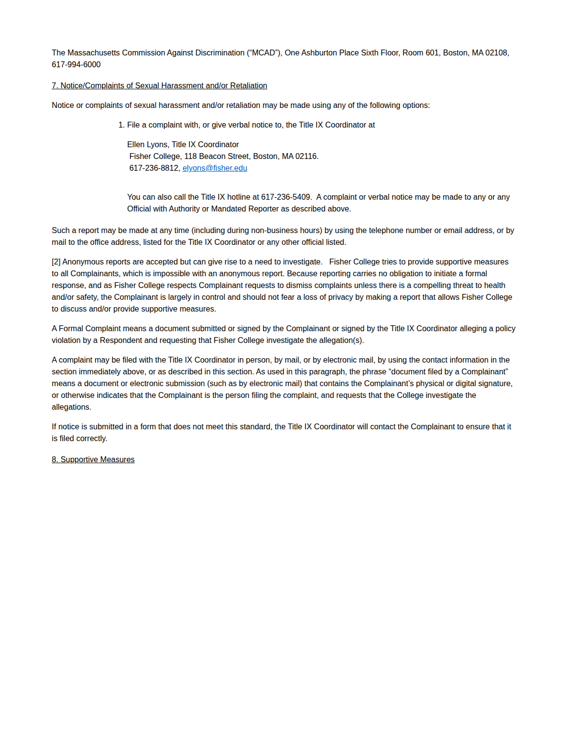The Massachusetts Commission Against Discrimination (“MCAD”), One Ashburton Place Sixth Floor, Room 601, Boston, MA 02108, 617-994-6000
7. Notice/Complaints of Sexual Harassment and/or Retaliation
Notice or complaints of sexual harassment and/or retaliation may be made using any of the following options:
File a complaint with, or give verbal notice to, the Title IX Coordinator at
Ellen Lyons, Title IX Coordinator
Fisher College, 118 Beacon Street, Boston, MA 02116.
617-236-8812, elyons@fisher.edu
You can also call the Title IX hotline at 617-236-5409. A complaint or verbal notice may be made to any or any Official with Authority or Mandated Reporter as described above.
Such a report may be made at any time (including during non-business hours) by using the telephone number or email address, or by mail to the office address, listed for the Title IX Coordinator or any other official listed.
[2] Anonymous reports are accepted but can give rise to a need to investigate. Fisher College tries to provide supportive measures to all Complainants, which is impossible with an anonymous report. Because reporting carries no obligation to initiate a formal response, and as Fisher College respects Complainant requests to dismiss complaints unless there is a compelling threat to health and/or safety, the Complainant is largely in control and should not fear a loss of privacy by making a report that allows Fisher College to discuss and/or provide supportive measures.
A Formal Complaint means a document submitted or signed by the Complainant or signed by the Title IX Coordinator alleging a policy violation by a Respondent and requesting that Fisher College investigate the allegation(s).
A complaint may be filed with the Title IX Coordinator in person, by mail, or by electronic mail, by using the contact information in the section immediately above, or as described in this section. As used in this paragraph, the phrase “document filed by a Complainant” means a document or electronic submission (such as by electronic mail) that contains the Complainant’s physical or digital signature, or otherwise indicates that the Complainant is the person filing the complaint, and requests that the College investigate the allegations.
If notice is submitted in a form that does not meet this standard, the Title IX Coordinator will contact the Complainant to ensure that it is filed correctly.
8. Supportive Measures